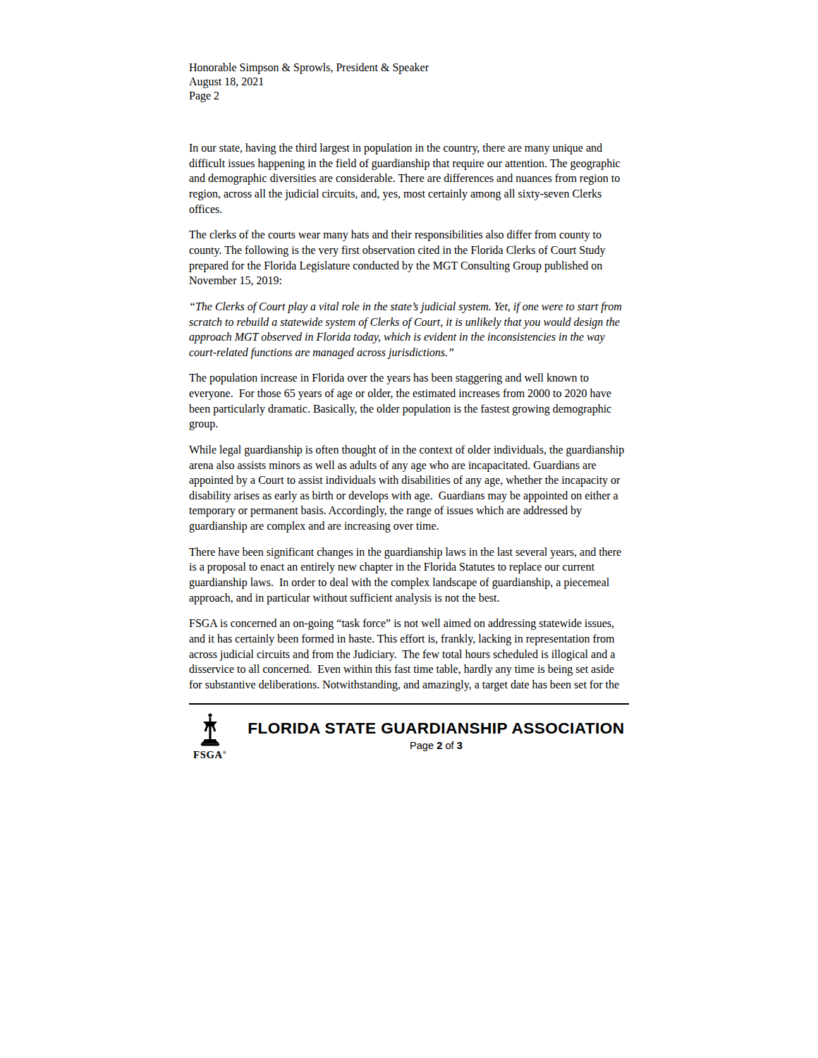Honorable Simpson & Sprowls, President & Speaker
August 18, 2021
Page 2
In our state, having the third largest in population in the country, there are many unique and difficult issues happening in the field of guardianship that require our attention. The geographic and demographic diversities are considerable. There are differences and nuances from region to region, across all the judicial circuits, and, yes, most certainly among all sixty-seven Clerks offices.
The clerks of the courts wear many hats and their responsibilities also differ from county to county. The following is the very first observation cited in the Florida Clerks of Court Study prepared for the Florida Legislature conducted by the MGT Consulting Group published on November 15, 2019:
“The Clerks of Court play a vital role in the state’s judicial system. Yet, if one were to start from scratch to rebuild a statewide system of Clerks of Court, it is unlikely that you would design the approach MGT observed in Florida today, which is evident in the inconsistencies in the way court-related functions are managed across jurisdictions.”
The population increase in Florida over the years has been staggering and well known to everyone. For those 65 years of age or older, the estimated increases from 2000 to 2020 have been particularly dramatic. Basically, the older population is the fastest growing demographic group.
While legal guardianship is often thought of in the context of older individuals, the guardianship arena also assists minors as well as adults of any age who are incapacitated. Guardians are appointed by a Court to assist individuals with disabilities of any age, whether the incapacity or disability arises as early as birth or develops with age. Guardians may be appointed on either a temporary or permanent basis. Accordingly, the range of issues which are addressed by guardianship are complex and are increasing over time.
There have been significant changes in the guardianship laws in the last several years, and there is a proposal to enact an entirely new chapter in the Florida Statutes to replace our current guardianship laws. In order to deal with the complex landscape of guardianship, a piecemeal approach, and in particular without sufficient analysis is not the best.
FSGA is concerned an on-going “task force” is not well aimed on addressing statewide issues, and it has certainly been formed in haste. This effort is, frankly, lacking in representation from across judicial circuits and from the Judiciary. The few total hours scheduled is illogical and a disservice to all concerned. Even within this fast time table, hardly any time is being set aside for substantive deliberations. Notwithstanding, and amazingly, a target date has been set for the
FSGA®
FLORIDA STATE GUARDIANSHIP ASSOCIATION
Page 2 of 3